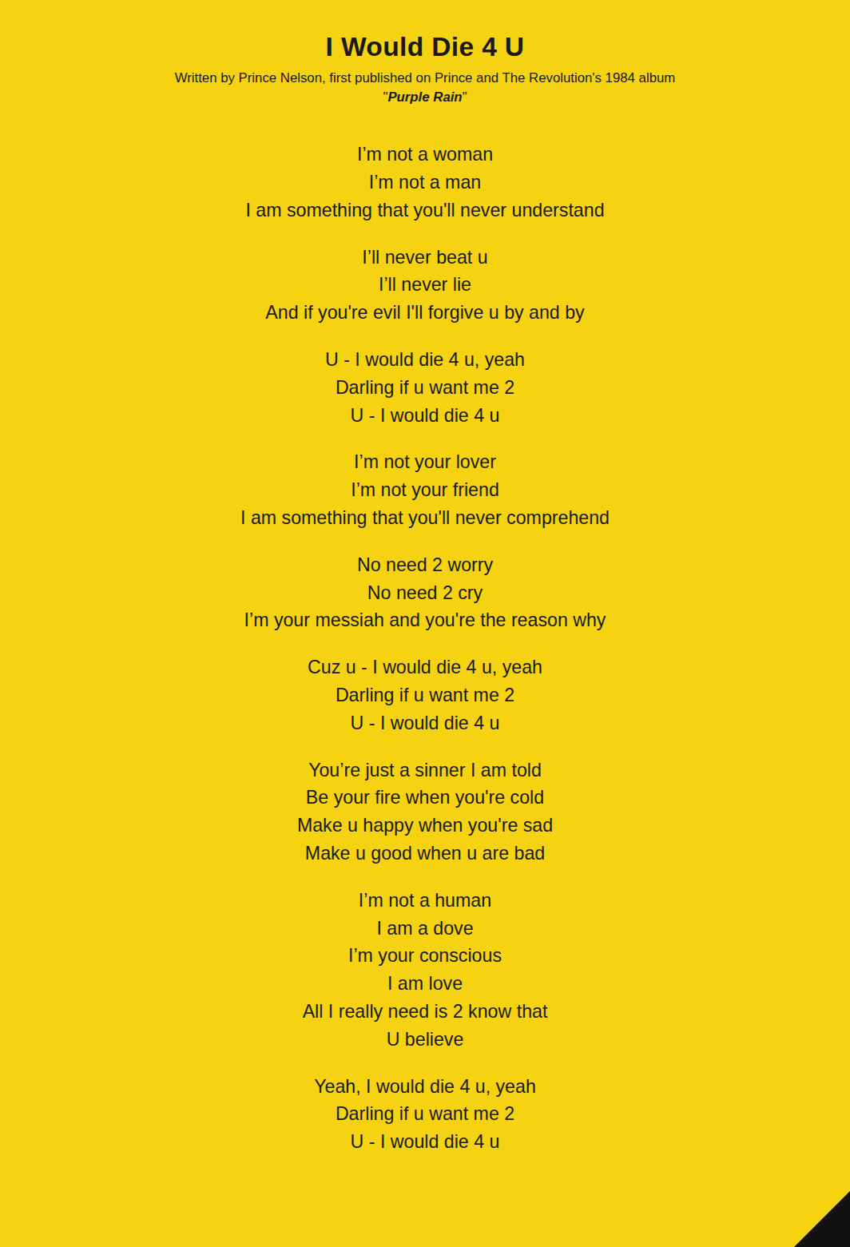I Would Die 4 U
Written by Prince Nelson, first published on Prince and The Revolution's 1984 album "Purple Rain"
I’m not a woman
I’m not a man
I am something that you'll never understand
I’ll never beat u
I’ll never lie
And if you're evil I'll forgive u by and by
U - I would die 4 u, yeah
Darling if u want me 2
U - I would die 4 u
I’m not your lover
I’m not your friend
I am something that you'll never comprehend
No need 2 worry
No need 2 cry
I’m your messiah and you're the reason why
Cuz u - I would die 4 u, yeah
Darling if u want me 2
U - I would die 4 u
You’re just a sinner I am told
Be your fire when you're cold
Make u happy when you're sad
Make u good when u are bad
I’m not a human
I am a dove
I’m your conscious
I am love
All I really need is 2 know that
U believe
Yeah, I would die 4 u, yeah
Darling if u want me 2
U - I would die 4 u